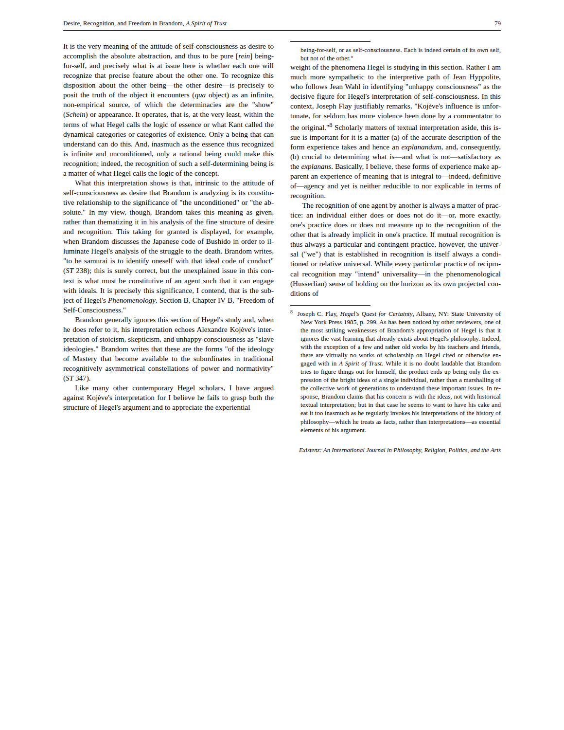Desire, Recognition, and Freedom in Brandom, A Spirit of Trust 79
It is the very meaning of the attitude of self-consciousness as desire to accomplish the absolute abstraction, and thus to be pure [rein] being-for-self, and precisely what is at issue here is whether each one will recognize that precise feature about the other one. To recognize this disposition about the other being—the other desire—is precisely to posit the truth of the object it encounters (qua object) as an infinite, non-empirical source, of which the determinacies are the "show" (Schein) or appearance. It operates, that is, at the very least, within the terms of what Hegel calls the logic of essence or what Kant called the dynamical categories or categories of existence. Only a being that can understand can do this. And, inasmuch as the essence thus recognized is infinite and unconditioned, only a rational being could make this recognition; indeed, the recognition of such a self-determining being is a matter of what Hegel calls the logic of the concept.
What this interpretation shows is that, intrinsic to the attitude of self-consciousness as desire that Brandom is analyzing is its constitutive relationship to the significance of "the unconditioned" or "the absolute." In my view, though, Brandom takes this meaning as given, rather than thematizing it in his analysis of the fine structure of desire and recognition. This taking for granted is displayed, for example, when Brandom discusses the Japanese code of Bushido in order to illuminate Hegel's analysis of the struggle to the death. Brandom writes, "to be samurai is to identify oneself with that ideal code of conduct" (ST 238); this is surely correct, but the unexplained issue in this context is what must be constitutive of an agent such that it can engage with ideals. It is precisely this significance, I contend, that is the subject of Hegel's Phenomenology, Section B, Chapter IV B, "Freedom of Self-Consciousness."
Brandom generally ignores this section of Hegel's study and, when he does refer to it, his interpretation echoes Alexandre Kojève's interpretation of stoicism, skepticism, and unhappy consciousness as "slave ideologies." Brandom writes that these are the forms "of the ideology of Mastery that become available to the subordinates in traditional recognitively asymmetrical constellations of power and normativity" (ST 347).
Like many other contemporary Hegel scholars, I have argued against Kojève's interpretation for I believe he fails to grasp both the structure of Hegel's argument and to appreciate the experiential
being-for-self, or as self-consciousness. Each is indeed certain of its own self, but not of the other."
weight of the phenomena Hegel is studying in this section. Rather I am much more sympathetic to the interpretive path of Jean Hyppolite, who follows Jean Wahl in identifying "unhappy consciousness" as the decisive figure for Hegel's interpretation of self-consciousness. In this context, Joseph Flay justifiably remarks, "Kojève's influence is unfortunate, for seldom has more violence been done by a commentator to the original."8 Scholarly matters of textual interpretation aside, this issue is important for it is a matter (a) of the accurate description of the form experience takes and hence an explanandum, and, consequently, (b) crucial to determining what is—and what is not—satisfactory as the explanans. Basically, I believe, these forms of experience make apparent an experience of meaning that is integral to—indeed, definitive of—agency and yet is neither reducible to nor explicable in terms of recognition.
The recognition of one agent by another is always a matter of practice: an individual either does or does not do it—or, more exactly, one's practice does or does not measure up to the recognition of the other that is already implicit in one's practice. If mutual recognition is thus always a particular and contingent practice, however, the universal ("we") that is established in recognition is itself always a conditioned or relative universal. While every particular practice of reciprocal recognition may "intend" universality—in the phenomenological (Husserlian) sense of holding on the horizon as its own projected conditions of
8 Joseph C. Flay, Hegel's Quest for Certainty, Albany, NY: State University of New York Press 1985, p. 299. As has been noticed by other reviewers, one of the most striking weaknesses of Brandom's appropriation of Hegel is that it ignores the vast learning that already exists about Hegel's philosophy. Indeed, with the exception of a few and rather old works by his teachers and friends, there are virtually no works of scholarship on Hegel cited or otherwise engaged with in A Spirit of Trust. While it is no doubt laudable that Brandom tries to figure things out for himself, the product ends up being only the expression of the bright ideas of a single individual, rather than a marshalling of the collective work of generations to understand these important issues. In response, Brandom claims that his concern is with the ideas, not with historical textual interpretation; but in that case he seems to want to have his cake and eat it too inasmuch as he regularly invokes his interpretations of the history of philosophy—which he treats as facts, rather than interpretations—as essential elements of his argument.
Existenz: An International Journal in Philosophy, Religion, Politics, and the Arts